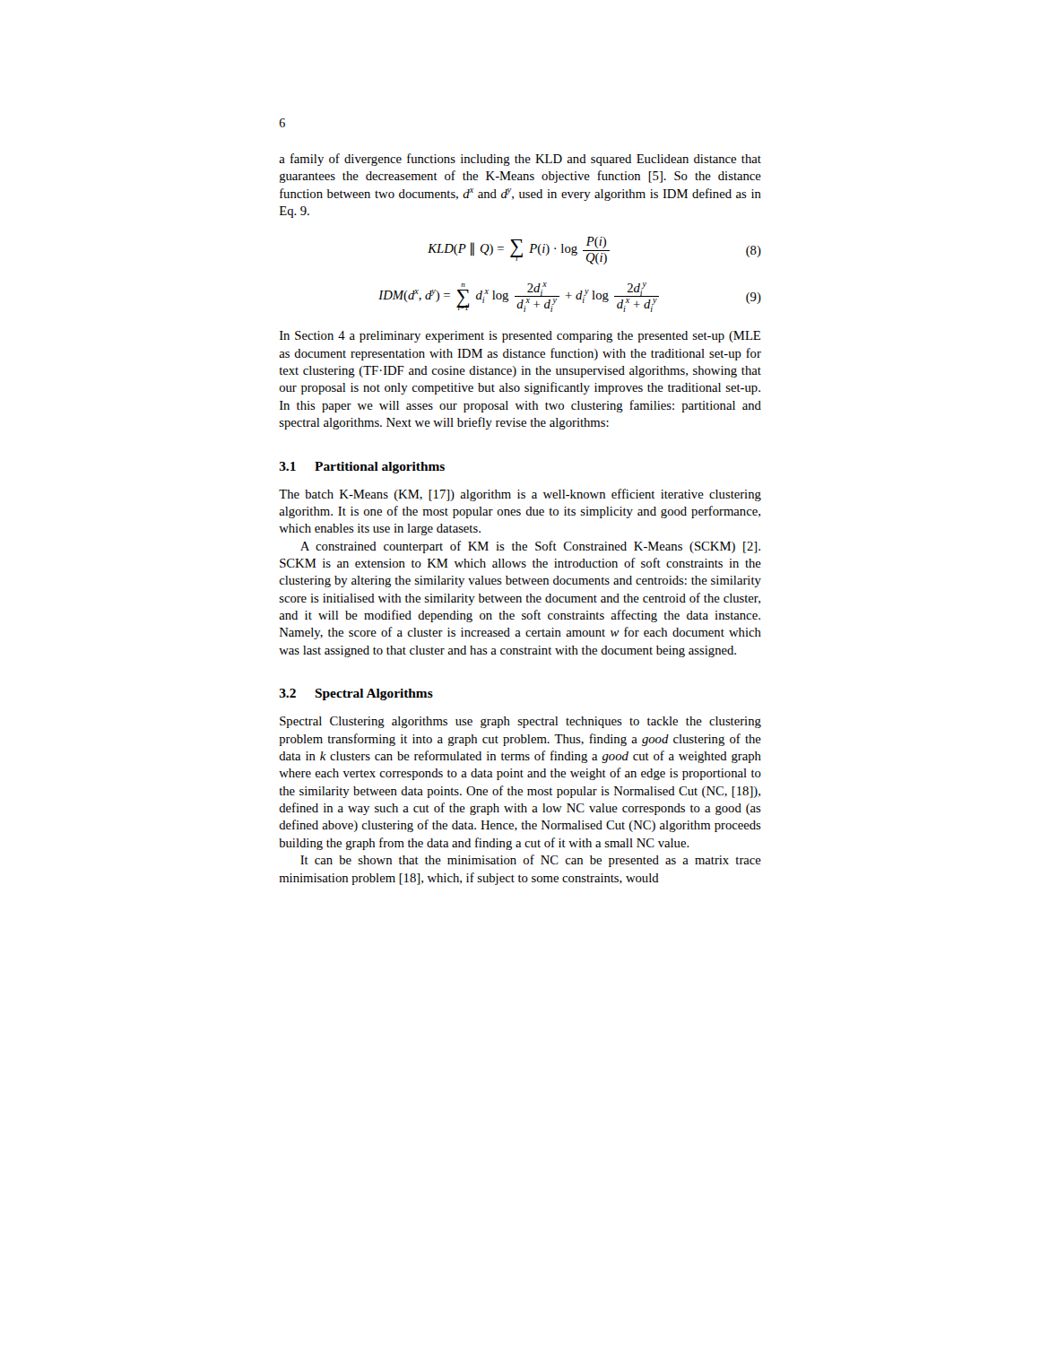6
a family of divergence functions including the KLD and squared Euclidean distance that guarantees the decreasement of the K-Means objective function [5]. So the distance function between two documents, dx and dy, used in every algorithm is IDM defined as in Eq. 9.
KLD(P ∥ Q) = ∑i P(i) · log P(i) Q(i) (8)
IDM(dx, dy) = n∑i=1 dix log 2dix dix + diy + diy log 2diy dix + diy (9)
In Section 4 a preliminary experiment is presented comparing the presented set-up (MLE as document representation with IDM as distance function) with the traditional set-up for text clustering (TF·IDF and cosine distance) in the unsupervised algorithms, showing that our proposal is not only competitive but also significantly improves the traditional set-up. In this paper we will asses our proposal with two clustering families: partitional and spectral algorithms. Next we will briefly revise the algorithms:
3.1 Partitional algorithms
The batch K-Means (KM, [17]) algorithm is a well-known efficient iterative clustering algorithm. It is one of the most popular ones due to its simplicity and good performance, which enables its use in large datasets.
A constrained counterpart of KM is the Soft Constrained K-Means (SCKM) [2]. SCKM is an extension to KM which allows the introduction of soft constraints in the clustering by altering the similarity values between documents and centroids: the similarity score is initialised with the similarity between the document and the centroid of the cluster, and it will be modified depending on the soft constraints affecting the data instance. Namely, the score of a cluster is increased a certain amount w for each document which was last assigned to that cluster and has a constraint with the document being assigned.
3.2 Spectral Algorithms
Spectral Clustering algorithms use graph spectral techniques to tackle the clustering problem transforming it into a graph cut problem. Thus, finding a good clustering of the data in k clusters can be reformulated in terms of finding a good cut of a weighted graph where each vertex corresponds to a data point and the weight of an edge is proportional to the similarity between data points. One of the most popular is Normalised Cut (NC, [18]), defined in a way such a cut of the graph with a low NC value corresponds to a good (as defined above) clustering of the data. Hence, the Normalised Cut (NC) algorithm proceeds building the graph from the data and finding a cut of it with a small NC value.
It can be shown that the minimisation of NC can be presented as a matrix trace minimisation problem [18], which, if subject to some constraints, would